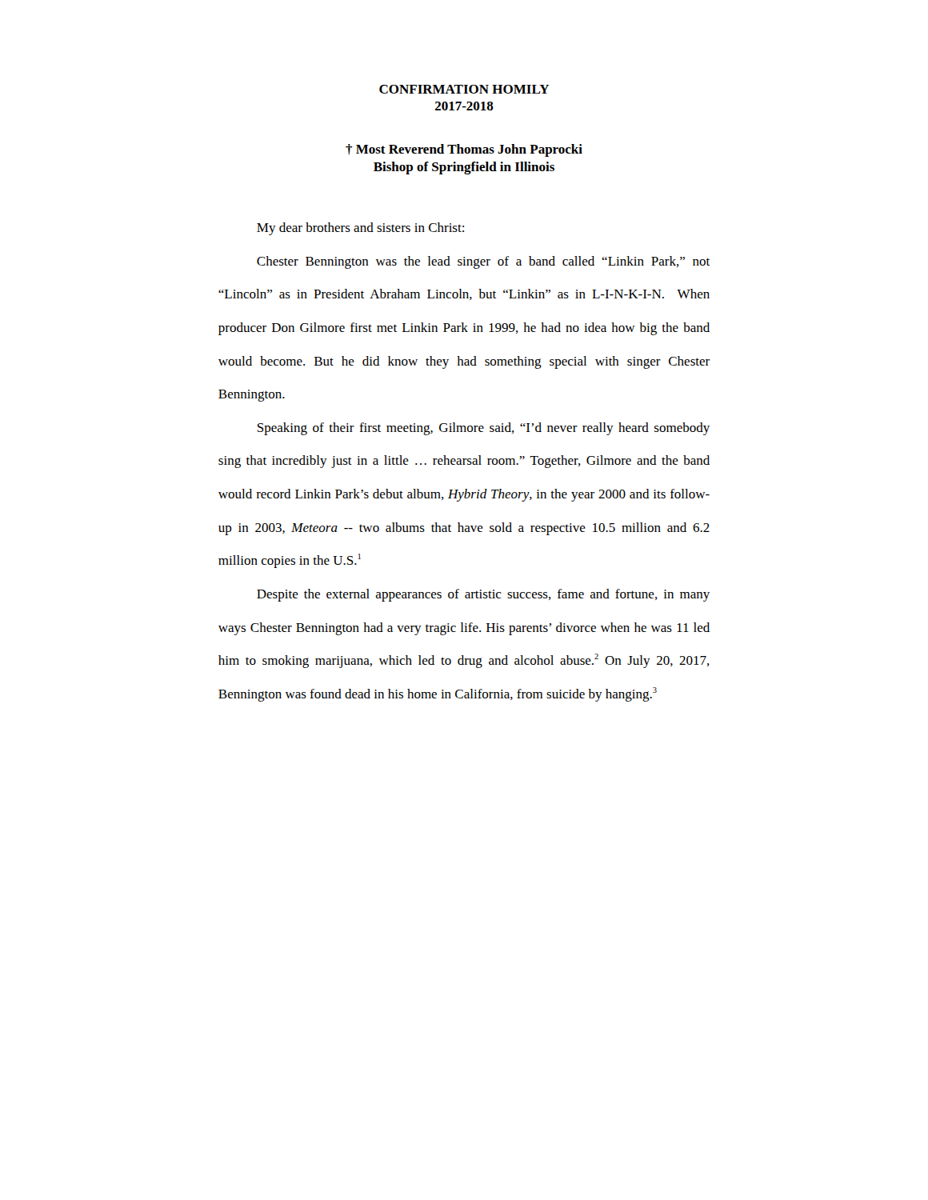CONFIRMATION HOMILY 2017-2018
† Most Reverend Thomas John Paprocki
Bishop of Springfield in Illinois
My dear brothers and sisters in Christ:
Chester Bennington was the lead singer of a band called “Linkin Park,” not “Lincoln” as in President Abraham Lincoln, but “Linkin” as in L-I-N-K-I-N. When producer Don Gilmore first met Linkin Park in 1999, he had no idea how big the band would become. But he did know they had something special with singer Chester Bennington.
Speaking of their first meeting, Gilmore said, “I’d never really heard somebody sing that incredibly just in a little … rehearsal room.” Together, Gilmore and the band would record Linkin Park’s debut album, Hybrid Theory, in the year 2000 and its follow-up in 2003, Meteora -- two albums that have sold a respective 10.5 million and 6.2 million copies in the U.S.1
Despite the external appearances of artistic success, fame and fortune, in many ways Chester Bennington had a very tragic life. His parents’ divorce when he was 11 led him to smoking marijuana, which led to drug and alcohol abuse.2 On July 20, 2017, Bennington was found dead in his home in California, from suicide by hanging.3